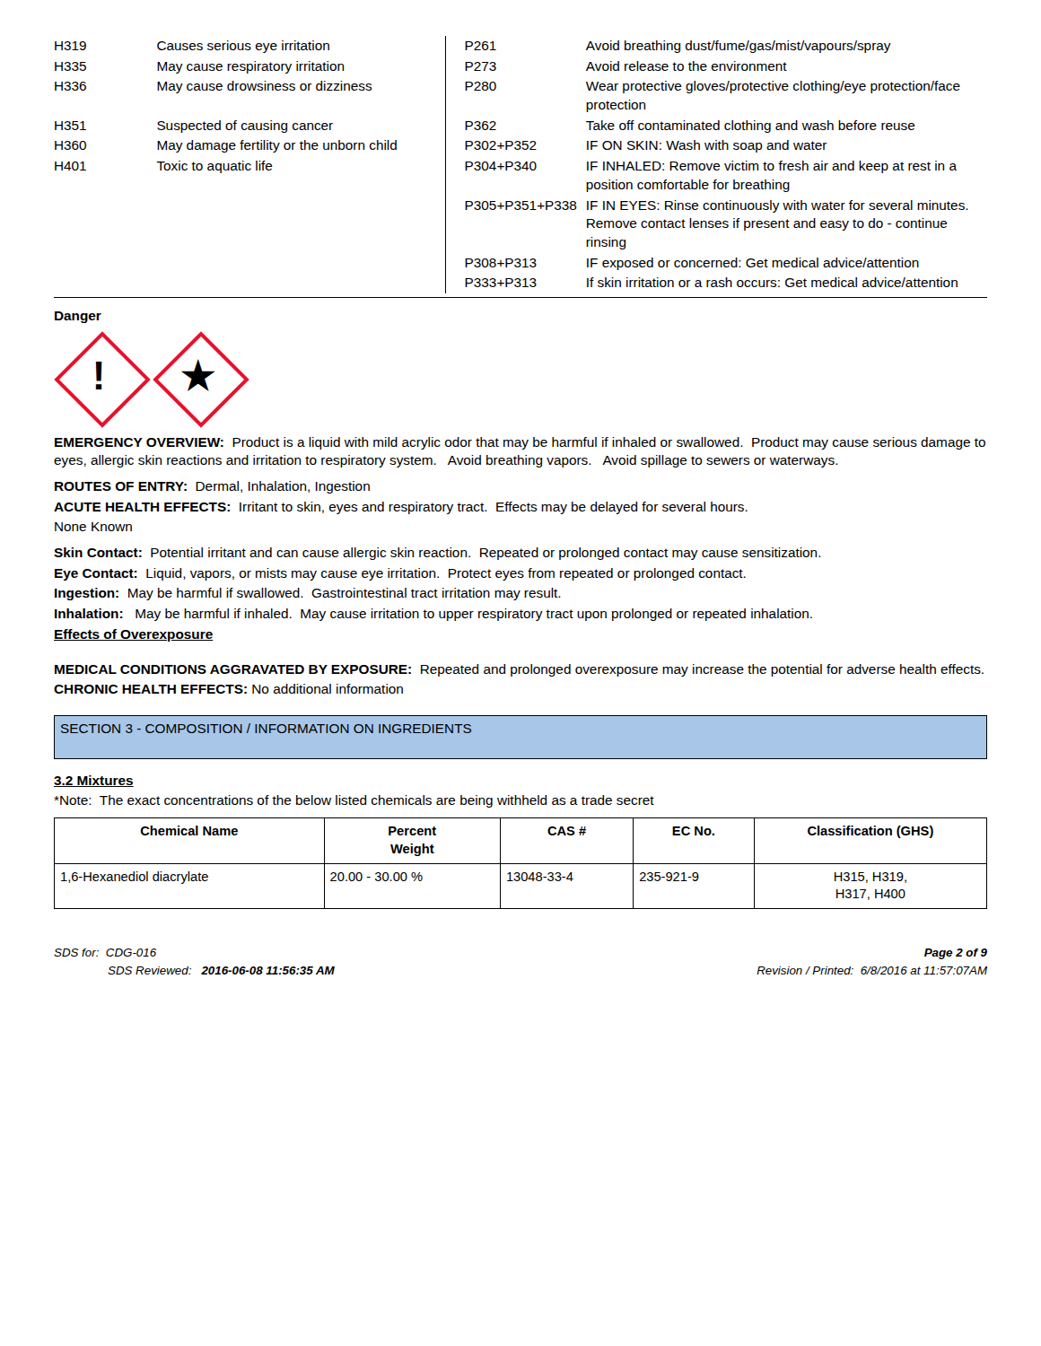| H319 | Causes serious eye irritation | | P261 | Avoid breathing dust/fume/gas/mist/vapours/spray |
| H335 | May cause respiratory irritation | | P273 | Avoid release to the environment |
| H336 | May cause drowsiness or dizziness | | P280 | Wear protective gloves/protective clothing/eye protection/face protection |
| H351 | Suspected of causing cancer | | P362 | Take off contaminated clothing and wash before reuse |
| H360 | May damage fertility or the unborn child | | P302+P352 | IF ON SKIN: Wash with soap and water |
| H401 | Toxic to aquatic life | | P304+P340 | IF INHALED: Remove victim to fresh air and keep at rest in a position comfortable for breathing |
| | | | P305+P351+P338 | IF IN EYES: Rinse continuously with water for several minutes. Remove contact lenses if present and easy to do - continue rinsing |
| | | | P308+P313 | IF exposed or concerned: Get medical advice/attention |
| | | | P333+P313 | If skin irritation or a rash occurs: Get medical advice/attention |
Danger
! ★
EMERGENCY OVERVIEW: Product is a liquid with mild acrylic odor that may be harmful if inhaled or swallowed. Product may cause serious damage to eyes, allergic skin reactions and irritation to respiratory system. Avoid breathing vapors. Avoid spillage to sewers or waterways.
ROUTES OF ENTRY: Dermal, Inhalation, Ingestion
ACUTE HEALTH EFFECTS: Irritant to skin, eyes and respiratory tract. Effects may be delayed for several hours.
None Known
Skin Contact: Potential irritant and can cause allergic skin reaction. Repeated or prolonged contact may cause sensitization.
Eye Contact: Liquid, vapors, or mists may cause eye irritation. Protect eyes from repeated or prolonged contact.
Ingestion: May be harmful if swallowed. Gastrointestinal tract irritation may result.
Inhalation: May be harmful if inhaled. May cause irritation to upper respiratory tract upon prolonged or repeated inhalation.
Effects of Overexposure
MEDICAL CONDITIONS AGGRAVATED BY EXPOSURE: Repeated and prolonged overexposure may increase the potential for adverse health effects.
CHRONIC HEALTH EFFECTS: No additional information
SECTION 3 - COMPOSITION / INFORMATION ON INGREDIENTS
3.2 Mixtures
*Note: The exact concentrations of the below listed chemicals are being withheld as a trade secret
| Chemical Name | Percent Weight | CAS # | EC No. | Classification (GHS) |
| --- | --- | --- | --- | --- |
| 1,6-Hexanediol diacrylate | 20.00 - 30.00 % | 13048-33-4 | 235-921-9 | H315, H319, H317, H400 |
SDS for: CDG-016
Page 2 of 9
SDS Reviewed: 2016-06-08 11:56:35 AM
Revision / Printed: 6/8/2016 at 11:57:07AM